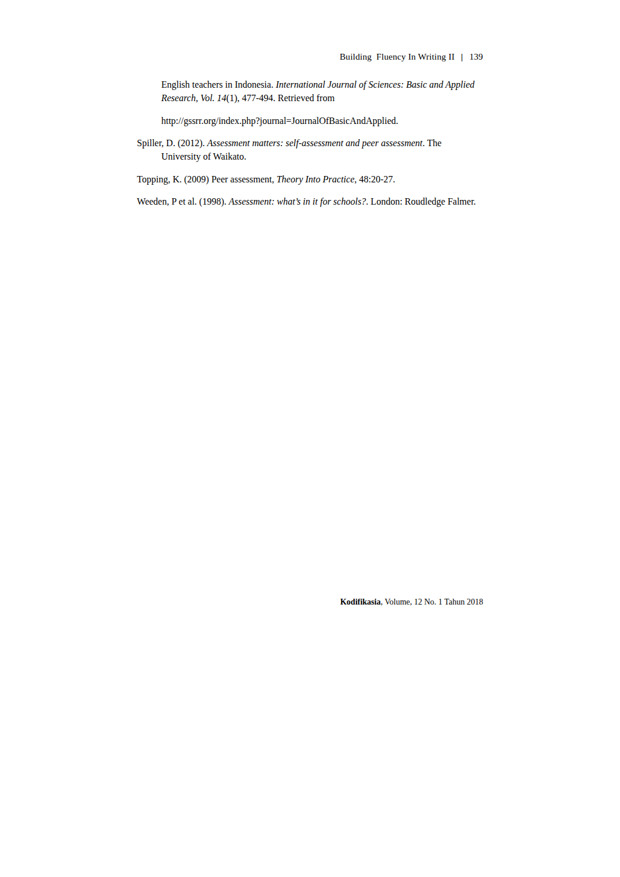Building Fluency In Writing II | 139
English teachers in Indonesia. International Journal of Sciences: Basic and Applied Research, Vol. 14(1), 477-494. Retrieved from
http://gssrr.org/index.php?journal=JournalOfBasicAndApplied.
Spiller, D. (2012). Assessment matters: self-assessment and peer assessment. The University of Waikato.
Topping, K. (2009) Peer assessment, Theory Into Practice, 48:20-27.
Weeden, P et al. (1998). Assessment: what’s in it for schools?. London: Roudledge Falmer.
Kodifikasia, Volume, 12 No. 1 Tahun 2018